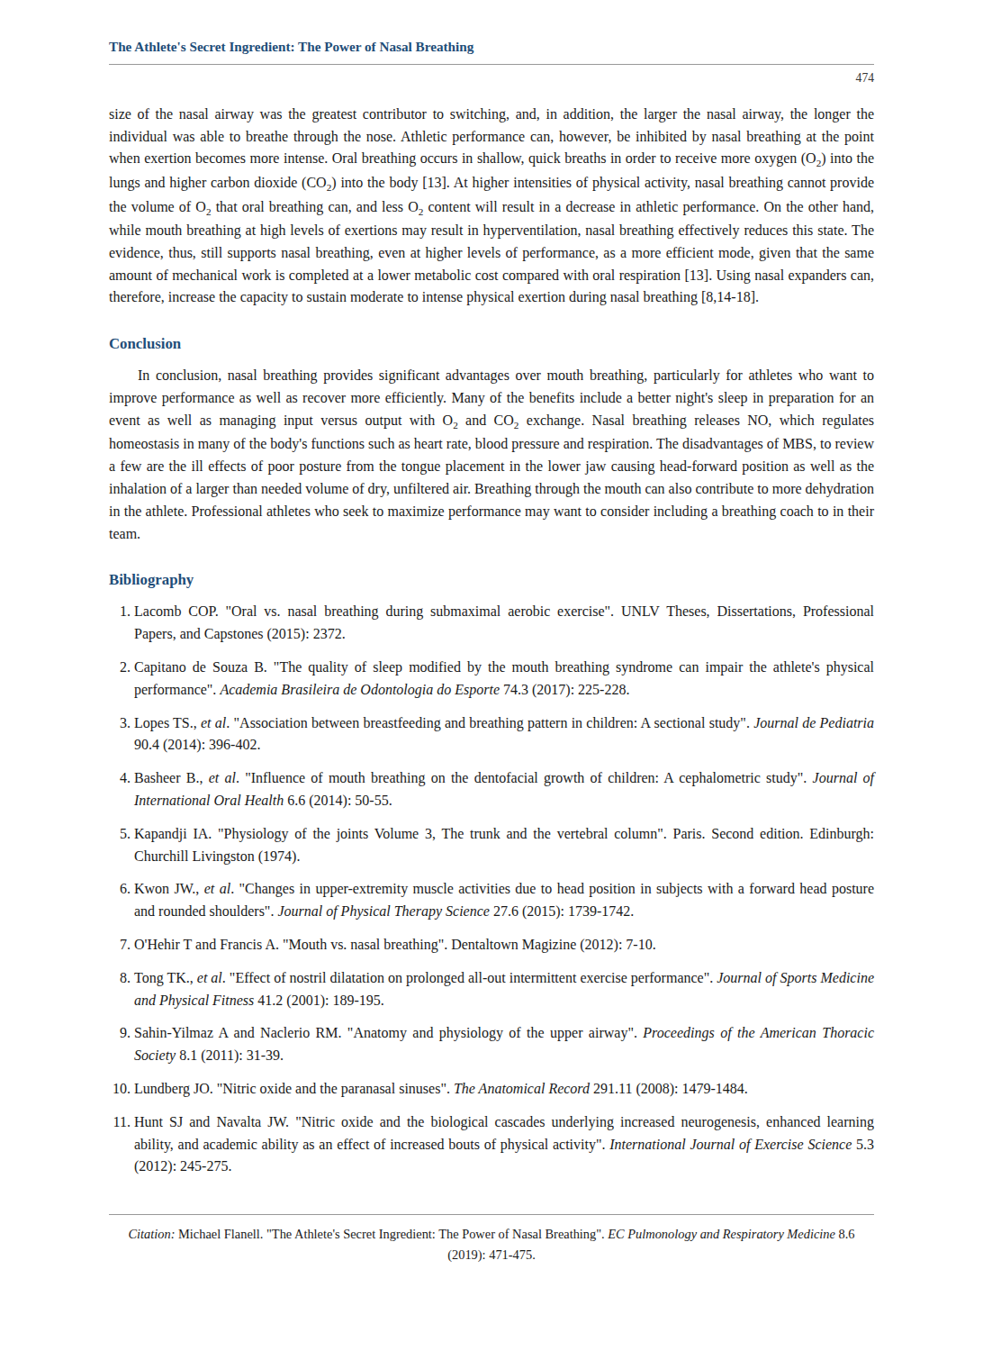The Athlete's Secret Ingredient: The Power of Nasal Breathing
474
size of the nasal airway was the greatest contributor to switching, and, in addition, the larger the nasal airway, the longer the individual was able to breathe through the nose. Athletic performance can, however, be inhibited by nasal breathing at the point when exertion becomes more intense. Oral breathing occurs in shallow, quick breaths in order to receive more oxygen (O2) into the lungs and higher carbon dioxide (CO2) into the body [13]. At higher intensities of physical activity, nasal breathing cannot provide the volume of O2 that oral breathing can, and less O2 content will result in a decrease in athletic performance. On the other hand, while mouth breathing at high levels of exertions may result in hyperventilation, nasal breathing effectively reduces this state. The evidence, thus, still supports nasal breathing, even at higher levels of performance, as a more efficient mode, given that the same amount of mechanical work is completed at a lower metabolic cost compared with oral respiration [13]. Using nasal expanders can, therefore, increase the capacity to sustain moderate to intense physical exertion during nasal breathing [8,14-18].
Conclusion
In conclusion, nasal breathing provides significant advantages over mouth breathing, particularly for athletes who want to improve performance as well as recover more efficiently. Many of the benefits include a better night's sleep in preparation for an event as well as managing input versus output with O2 and CO2 exchange. Nasal breathing releases NO, which regulates homeostasis in many of the body's functions such as heart rate, blood pressure and respiration. The disadvantages of MBS, to review a few are the ill effects of poor posture from the tongue placement in the lower jaw causing head-forward position as well as the inhalation of a larger than needed volume of dry, unfiltered air. Breathing through the mouth can also contribute to more dehydration in the athlete. Professional athletes who seek to maximize performance may want to consider including a breathing coach to in their team.
Bibliography
Lacomb COP. "Oral vs. nasal breathing during submaximal aerobic exercise". UNLV Theses, Dissertations, Professional Papers, and Capstones (2015): 2372.
Capitano de Souza B. "The quality of sleep modified by the mouth breathing syndrome can impair the athlete's physical performance". Academia Brasileira de Odontologia do Esporte 74.3 (2017): 225-228.
Lopes TS., et al. "Association between breastfeeding and breathing pattern in children: A sectional study". Journal de Pediatria 90.4 (2014): 396-402.
Basheer B., et al. "Influence of mouth breathing on the dentofacial growth of children: A cephalometric study". Journal of International Oral Health 6.6 (2014): 50-55.
Kapandji IA. "Physiology of the joints Volume 3, The trunk and the vertebral column". Paris. Second edition. Edinburgh: Churchill Livingston (1974).
Kwon JW., et al. "Changes in upper-extremity muscle activities due to head position in subjects with a forward head posture and rounded shoulders". Journal of Physical Therapy Science 27.6 (2015): 1739-1742.
O'Hehir T and Francis A. "Mouth vs. nasal breathing". Dentaltown Magizine (2012): 7-10.
Tong TK., et al. "Effect of nostril dilatation on prolonged all-out intermittent exercise performance". Journal of Sports Medicine and Physical Fitness 41.2 (2001): 189-195.
Sahin-Yilmaz A and Naclerio RM. "Anatomy and physiology of the upper airway". Proceedings of the American Thoracic Society 8.1 (2011): 31-39.
Lundberg JO. "Nitric oxide and the paranasal sinuses". The Anatomical Record 291.11 (2008): 1479-1484.
Hunt SJ and Navalta JW. "Nitric oxide and the biological cascades underlying increased neurogenesis, enhanced learning ability, and academic ability as an effect of increased bouts of physical activity". International Journal of Exercise Science 5.3 (2012): 245-275.
Citation: Michael Flanell. "The Athlete's Secret Ingredient: The Power of Nasal Breathing". EC Pulmonology and Respiratory Medicine 8.6 (2019): 471-475.